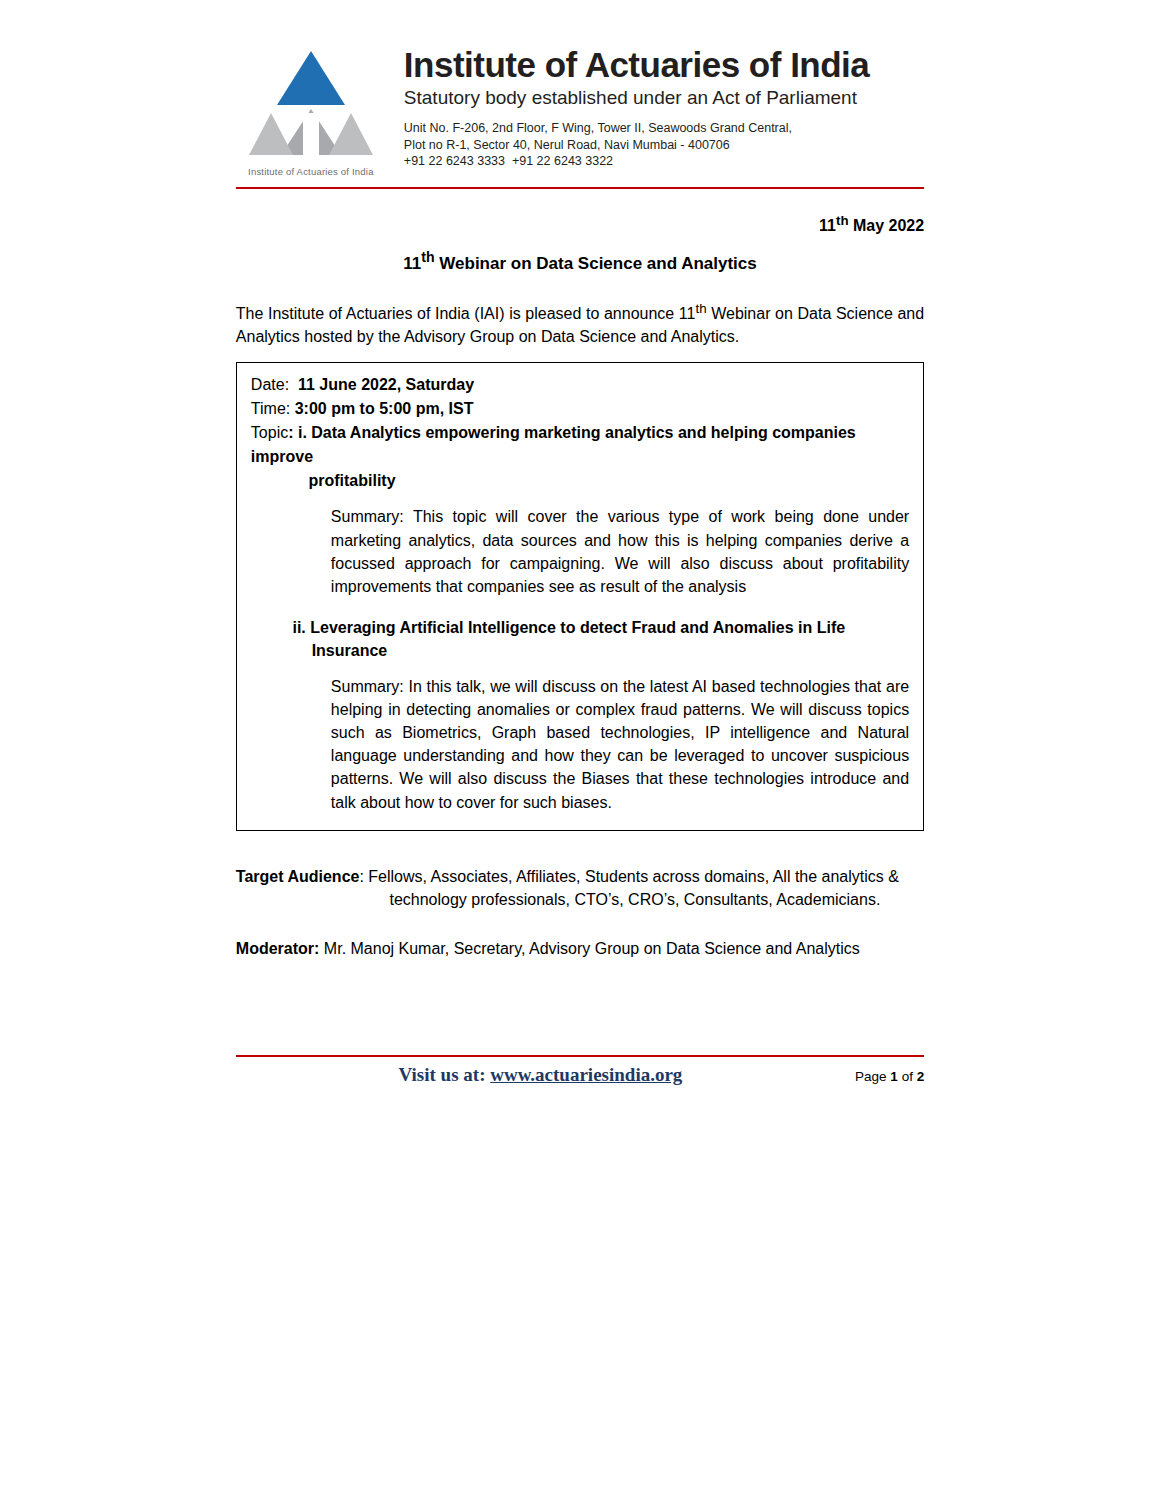Institute of Actuaries of India
Institute of Actuaries of India
Statutory body established under an Act of Parliament
Unit No. F-206, 2nd Floor, F Wing, Tower II, Seawoods Grand Central,
Plot no R-1, Sector 40, Nerul Road, Navi Mumbai - 400706
+91 22 6243 3333 +91 22 6243 3322
11th May 2022
11th Webinar on Data Science and Analytics
The Institute of Actuaries of India (IAI) is pleased to announce 11th Webinar on Data Science and Analytics hosted by the Advisory Group on Data Science and Analytics.
Date: 11 June 2022, Saturday
Time: 3:00 pm to 5:00 pm, IST
Topic: i. Data Analytics empowering marketing analytics and helping companies improve
profitability
Summary: This topic will cover the various type of work being done under marketing analytics, data sources and how this is helping companies derive a focussed approach for campaigning. We will also discuss about profitability improvements that companies see as result of the analysis
ii. Leveraging Artificial Intelligence to detect Fraud and Anomalies in Life Insurance
Summary: In this talk, we will discuss on the latest AI based technologies that are helping in detecting anomalies or complex fraud patterns. We will discuss topics such as Biometrics, Graph based technologies, IP intelligence and Natural language understanding and how they can be leveraged to uncover suspicious patterns. We will also discuss the Biases that these technologies introduce and talk about how to cover for such biases.
Target Audience: Fellows, Associates, Affiliates, Students across domains, All the analytics & technology professionals, CTO’s, CRO’s, Consultants, Academicians.
Moderator: Mr. Manoj Kumar, Secretary, Advisory Group on Data Science and Analytics
Visit us at: www.actuariesindia.org
Page 1 of 2